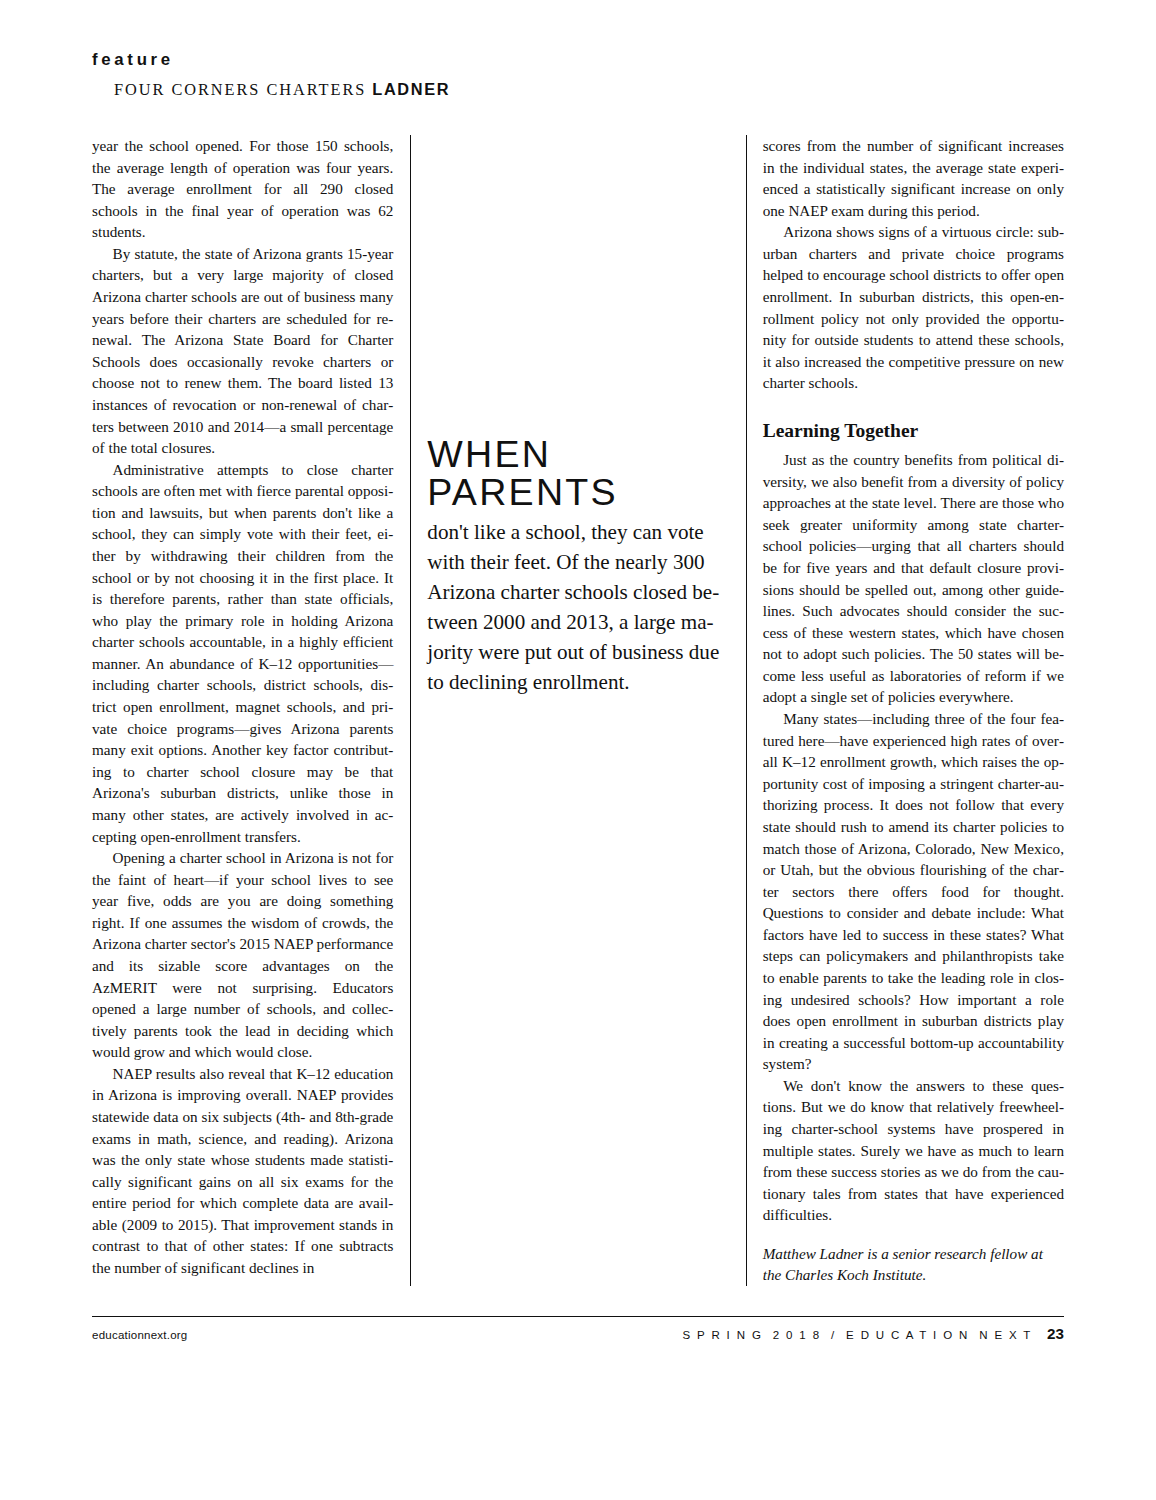feature
Four Corners Charters Ladner
year the school opened. For those 150 schools, the average length of operation was four years. The average enrollment for all 290 closed schools in the final year of operation was 62 students.
By statute, the state of Arizona grants 15-year charters, but a very large majority of closed Arizona charter schools are out of business many years before their charters are scheduled for renewal. The Arizona State Board for Charter Schools does occasionally revoke charters or choose not to renew them. The board listed 13 instances of revocation or non-renewal of charters between 2010 and 2014—a small percentage of the total closures.
Administrative attempts to close charter schools are often met with fierce parental opposition and lawsuits, but when parents don't like a school, they can simply vote with their feet, either by withdrawing their children from the school or by not choosing it in the first place. It is therefore parents, rather than state officials, who play the primary role in holding Arizona charter schools accountable, in a highly efficient manner. An abundance of K–12 opportunities—including charter schools, district schools, district open enrollment, magnet schools, and private choice programs—gives Arizona parents many exit options. Another key factor contributing to charter school closure may be that Arizona's suburban districts, unlike those in many other states, are actively involved in accepting open-enrollment transfers.
Opening a charter school in Arizona is not for the faint of heart—if your school lives to see year five, odds are you are doing something right. If one assumes the wisdom of crowds, the Arizona charter sector's 2015 NAEP performance and its sizable score advantages on the AzMERIT were not surprising. Educators opened a large number of schools, and collectively parents took the lead in deciding which would grow and which would close.
NAEP results also reveal that K–12 education in Arizona is improving overall. NAEP provides statewide data on six subjects (4th- and 8th-grade exams in math, science, and reading). Arizona was the only state whose students made statistically significant gains on all six exams for the entire period for which complete data are available (2009 to 2015). That improvement stands in contrast to that of other states: If one subtracts the number of significant declines in
When
parents
don't like a school, they can vote with their feet. Of the nearly 300 Arizona charter schools closed between 2000 and 2013, a large majority were put out of business due to declining enrollment.
scores from the number of significant increases in the individual states, the average state experienced a statistically significant increase on only one NAEP exam during this period.
Arizona shows signs of a virtuous circle: suburban charters and private choice programs helped to encourage school districts to offer open enrollment. In suburban districts, this open-enrollment policy not only provided the opportunity for outside students to attend these schools, it also increased the competitive pressure on new charter schools.
Learning Together
Just as the country benefits from political diversity, we also benefit from a diversity of policy approaches at the state level. There are those who seek greater uniformity among state charter-school policies—urging that all charters should be for five years and that default closure provisions should be spelled out, among other guidelines. Such advocates should consider the success of these western states, which have chosen not to adopt such policies. The 50 states will become less useful as laboratories of reform if we adopt a single set of policies everywhere.
Many states—including three of the four featured here—have experienced high rates of overall K–12 enrollment growth, which raises the opportunity cost of imposing a stringent charter-authorizing process. It does not follow that every state should rush to amend its charter policies to match those of Arizona, Colorado, New Mexico, or Utah, but the obvious flourishing of the charter sectors there offers food for thought. Questions to consider and debate include: What factors have led to success in these states? What steps can policymakers and philanthropists take to enable parents to take the leading role in closing undesired schools? How important a role does open enrollment in suburban districts play in creating a successful bottom-up accountability system?
We don't know the answers to these questions. But we do know that relatively freewheeling charter-school systems have prospered in multiple states. Surely we have as much to learn from these success stories as we do from the cautionary tales from states that have experienced difficulties.
Matthew Ladner is a senior research fellow at the Charles Koch Institute.
educationnext.org S P R I N G 2 0 1 8 / E D U C A T I O N N E X T 23